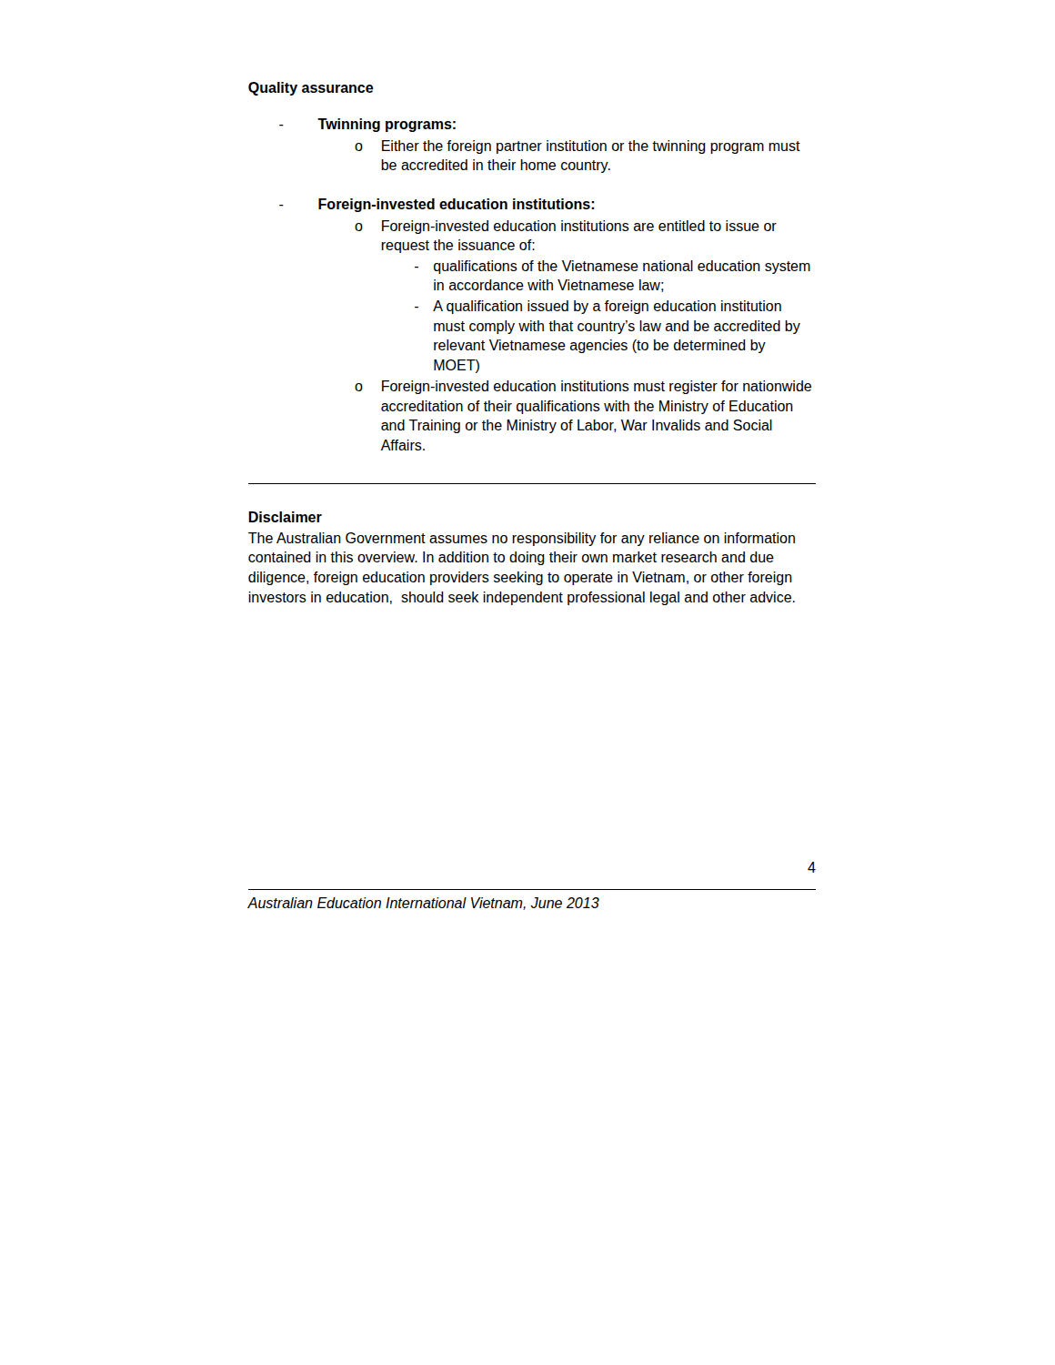Quality assurance
- Twinning programs:
o Either the foreign partner institution or the twinning program must be accredited in their home country.
- Foreign-invested education institutions:
o Foreign-invested education institutions are entitled to issue or request the issuance of:
- qualifications of the Vietnamese national education system in accordance with Vietnamese law;
- A qualification issued by a foreign education institution must comply with that country’s law and be accredited by relevant Vietnamese agencies (to be determined by MOET)
o Foreign-invested education institutions must register for nationwide accreditation of their qualifications with the Ministry of Education and Training or the Ministry of Labor, War Invalids and Social Affairs.
Disclaimer
The Australian Government assumes no responsibility for any reliance on information contained in this overview. In addition to doing their own market research and due diligence, foreign education providers seeking to operate in Vietnam, or other foreign investors in education, should seek independent professional legal and other advice.
4
Australian Education International Vietnam, June 2013